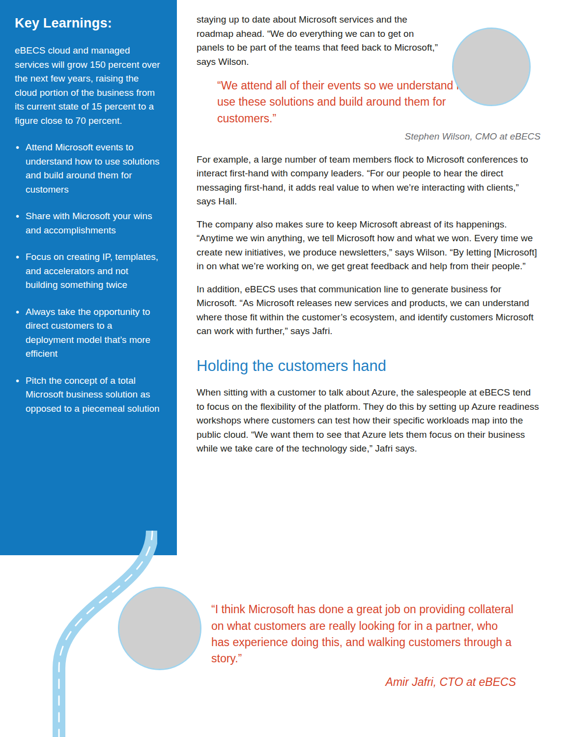Key Learnings:
eBECS cloud and managed services will grow 150 percent over the next few years, raising the cloud portion of the business from its current state of 15 percent to a figure close to 70 percent.
Attend Microsoft events to understand how to use solutions and build around them for customers
Share with Microsoft your wins and accomplishments
Focus on creating IP, templates, and accelerators and not building something twice
Always take the opportunity to direct customers to a deployment model that’s more efficient
Pitch the concept of a total Microsoft business solution as opposed to a piecemeal solution
staying up to date about Microsoft services and the roadmap ahead. “We do everything we can to get on panels to be part of the teams that feed back to Microsoft,” says Wilson.
“We attend all of their events so we understand how to use these solutions and build around them for customers.”
Stephen Wilson, CMO at eBECS
For example, a large number of team members flock to Microsoft conferences to interact first-hand with company leaders. “For our people to hear the direct messaging first-hand, it adds real value to when we’re interacting with clients,” says Hall.
The company also makes sure to keep Microsoft abreast of its happenings. “Anytime we win anything, we tell Microsoft how and what we won. Every time we create new initiatives, we produce newsletters,” says Wilson. “By letting [Microsoft] in on what we’re working on, we get great feedback and help from their people.”
In addition, eBECS uses that communication line to generate business for Microsoft. “As Microsoft releases new services and products, we can understand where those fit within the customer’s ecosystem, and identify customers Microsoft can work with further,” says Jafri.
Holding the customers hand
When sitting with a customer to talk about Azure, the salespeople at eBECS tend to focus on the flexibility of the platform. They do this by setting up Azure readiness workshops where customers can test how their specific workloads map into the public cloud. “We want them to see that Azure lets them focus on their business while we take care of the technology side,” Jafri says.
“I think Microsoft has done a great job on providing collateral on what customers are really looking for in a partner, who has experience doing this, and walking customers through a story.”
Amir Jafri, CTO at eBECS